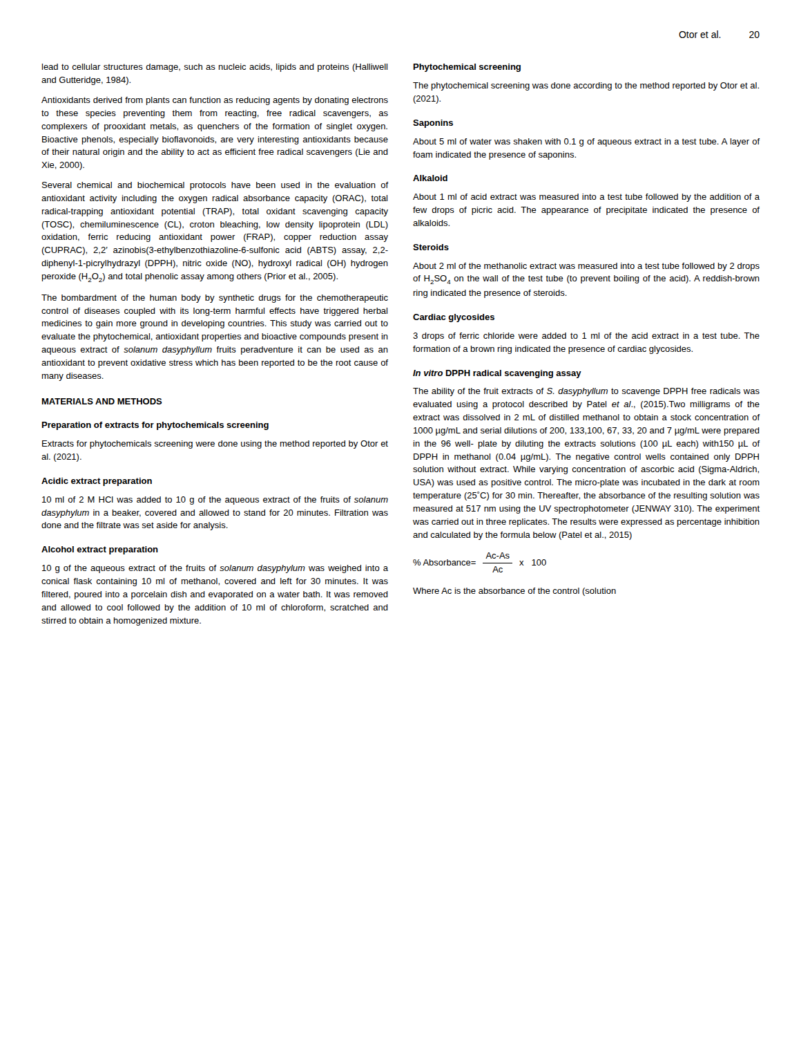Otor et al. 20
lead to cellular structures damage, such as nucleic acids, lipids and proteins (Halliwell and Gutteridge, 1984).
Antioxidants derived from plants can function as reducing agents by donating electrons to these species preventing them from reacting, free radical scavengers, as complexers of prooxidant metals, as quenchers of the formation of singlet oxygen. Bioactive phenols, especially bioflavonoids, are very interesting antioxidants because of their natural origin and the ability to act as efficient free radical scavengers (Lie and Xie, 2000).
Several chemical and biochemical protocols have been used in the evaluation of antioxidant activity including the oxygen radical absorbance capacity (ORAC), total radical-trapping antioxidant potential (TRAP), total oxidant scavenging capacity (TOSC), chemiluminescence (CL), croton bleaching, low density lipoprotein (LDL) oxidation, ferric reducing antioxidant power (FRAP), copper reduction assay (CUPRAC), 2,2′ azinobis(3-ethylbenzothiazoline-6-sulfonic acid (ABTS) assay, 2,2-diphenyl-1-picrylhydrazyl (DPPH), nitric oxide (NO), hydroxyl radical (OH) hydrogen peroxide (H2O2) and total phenolic assay among others (Prior et al., 2005).
The bombardment of the human body by synthetic drugs for the chemotherapeutic control of diseases coupled with its long-term harmful effects have triggered herbal medicines to gain more ground in developing countries. This study was carried out to evaluate the phytochemical, antioxidant properties and bioactive compounds present in aqueous extract of solanum dasyphyllum fruits peradventure it can be used as an antioxidant to prevent oxidative stress which has been reported to be the root cause of many diseases.
MATERIALS AND METHODS
Preparation of extracts for phytochemicals screening
Extracts for phytochemicals screening were done using the method reported by Otor et al. (2021).
Acidic extract preparation
10 ml of 2 M HCl was added to 10 g of the aqueous extract of the fruits of solanum dasyphylum in a beaker, covered and allowed to stand for 20 minutes. Filtration was done and the filtrate was set aside for analysis.
Alcohol extract preparation
10 g of the aqueous extract of the fruits of solanum dasyphylum was weighed into a conical flask containing 10 ml of methanol, covered and left for 30 minutes. It was filtered, poured into a porcelain dish and evaporated on a water bath. It was removed and allowed to cool followed by the addition of 10 ml of chloroform, scratched and stirred to obtain a homogenized mixture.
Phytochemical screening
The phytochemical screening was done according to the method reported by Otor et al. (2021).
Saponins
About 5 ml of water was shaken with 0.1 g of aqueous extract in a test tube. A layer of foam indicated the presence of saponins.
Alkaloid
About 1 ml of acid extract was measured into a test tube followed by the addition of a few drops of picric acid. The appearance of precipitate indicated the presence of alkaloids.
Steroids
About 2 ml of the methanolic extract was measured into a test tube followed by 2 drops of H2SO4 on the wall of the test tube (to prevent boiling of the acid). A reddish-brown ring indicated the presence of steroids.
Cardiac glycosides
3 drops of ferric chloride were added to 1 ml of the acid extract in a test tube. The formation of a brown ring indicated the presence of cardiac glycosides.
In vitro DPPH radical scavenging assay
The ability of the fruit extracts of S. dasyphyllum to scavenge DPPH free radicals was evaluated using a protocol described by Patel et al., (2015).Two milligrams of the extract was dissolved in 2 mL of distilled methanol to obtain a stock concentration of 1000 µg/mL and serial dilutions of 200, 133,100, 67, 33, 20 and 7 µg/mL were prepared in the 96 well- plate by diluting the extracts solutions (100 µL each) with150 µL of DPPH in methanol (0.04 µg/mL). The negative control wells contained only DPPH solution without extract. While varying concentration of ascorbic acid (Sigma-Aldrich, USA) was used as positive control. The micro-plate was incubated in the dark at room temperature (25˚C) for 30 min. Thereafter, the absorbance of the resulting solution was measured at 517 nm using the UV spectrophotometer (JENWAY 310). The experiment was carried out in three replicates. The results were expressed as percentage inhibition and calculated by the formula below (Patel et al., 2015)
% Absorbance= Ac-As Ac x 100
Where Ac is the absorbance of the control (solution